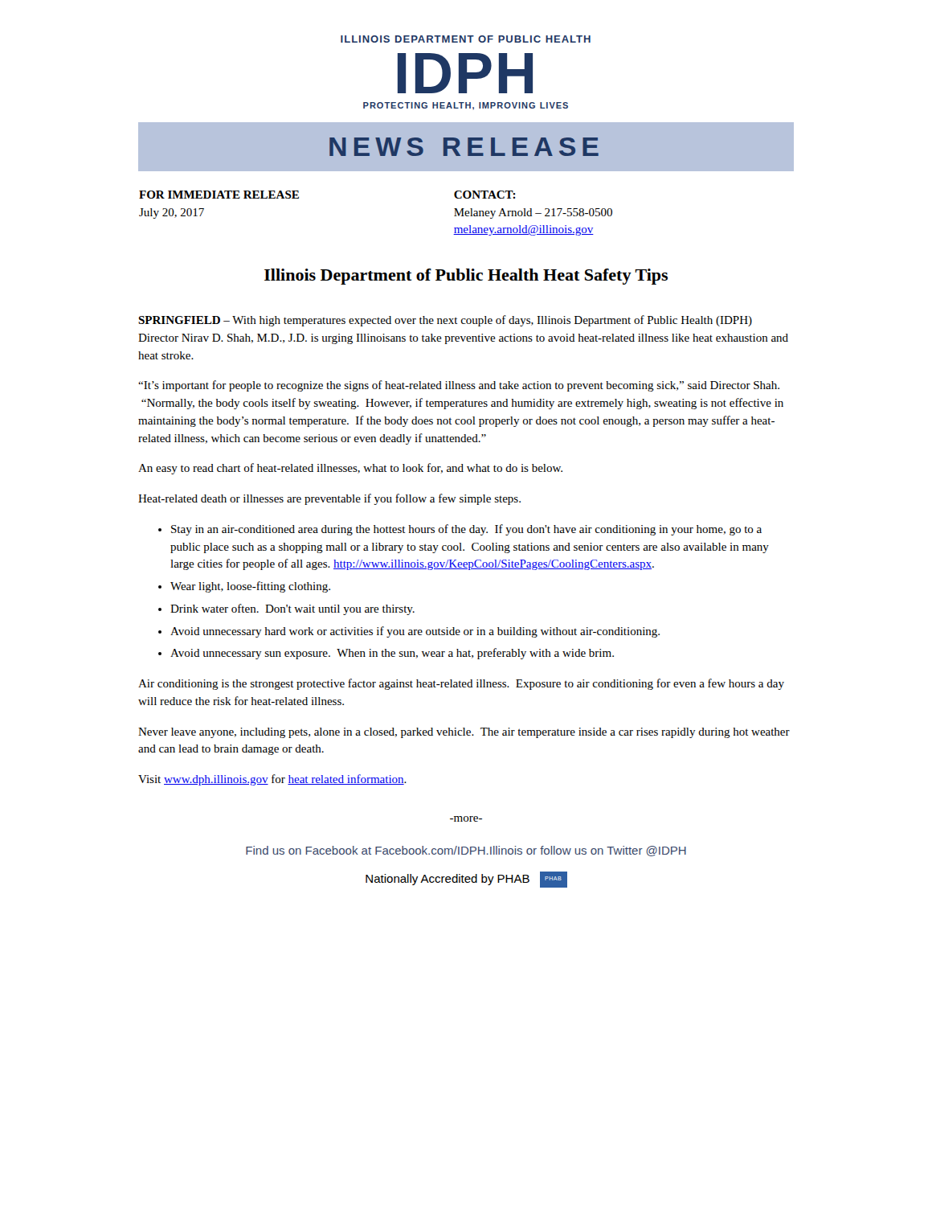ILLINOIS DEPARTMENT OF PUBLIC HEALTH
IDPH
PROTECTING HEALTH, IMPROVING LIVES
NEWS RELEASE
| FOR IMMEDIATE RELEASE July 20, 2017 | CONTACT: Melaney Arnold – 217-558-0500 melaney.arnold@illinois.gov |
Illinois Department of Public Health Heat Safety Tips
SPRINGFIELD – With high temperatures expected over the next couple of days, Illinois Department of Public Health (IDPH) Director Nirav D. Shah, M.D., J.D. is urging Illinoisans to take preventive actions to avoid heat-related illness like heat exhaustion and heat stroke.
“It’s important for people to recognize the signs of heat-related illness and take action to prevent becoming sick,” said Director Shah. “Normally, the body cools itself by sweating. However, if temperatures and humidity are extremely high, sweating is not effective in maintaining the body’s normal temperature. If the body does not cool properly or does not cool enough, a person may suffer a heat-related illness, which can become serious or even deadly if unattended.”
An easy to read chart of heat-related illnesses, what to look for, and what to do is below.
Heat-related death or illnesses are preventable if you follow a few simple steps.
Stay in an air-conditioned area during the hottest hours of the day. If you don't have air conditioning in your home, go to a public place such as a shopping mall or a library to stay cool. Cooling stations and senior centers are also available in many large cities for people of all ages. http://www.illinois.gov/KeepCool/SitePages/CoolingCenters.aspx.
Wear light, loose-fitting clothing.
Drink water often. Don't wait until you are thirsty.
Avoid unnecessary hard work or activities if you are outside or in a building without air-conditioning.
Avoid unnecessary sun exposure. When in the sun, wear a hat, preferably with a wide brim.
Air conditioning is the strongest protective factor against heat-related illness. Exposure to air conditioning for even a few hours a day will reduce the risk for heat-related illness.
Never leave anyone, including pets, alone in a closed, parked vehicle. The air temperature inside a car rises rapidly during hot weather and can lead to brain damage or death.
Visit www.dph.illinois.gov for heat related information.
-more-
Find us on Facebook at Facebook.com/IDPH.Illinois or follow us on Twitter @IDPH
Nationally Accredited by PHAB